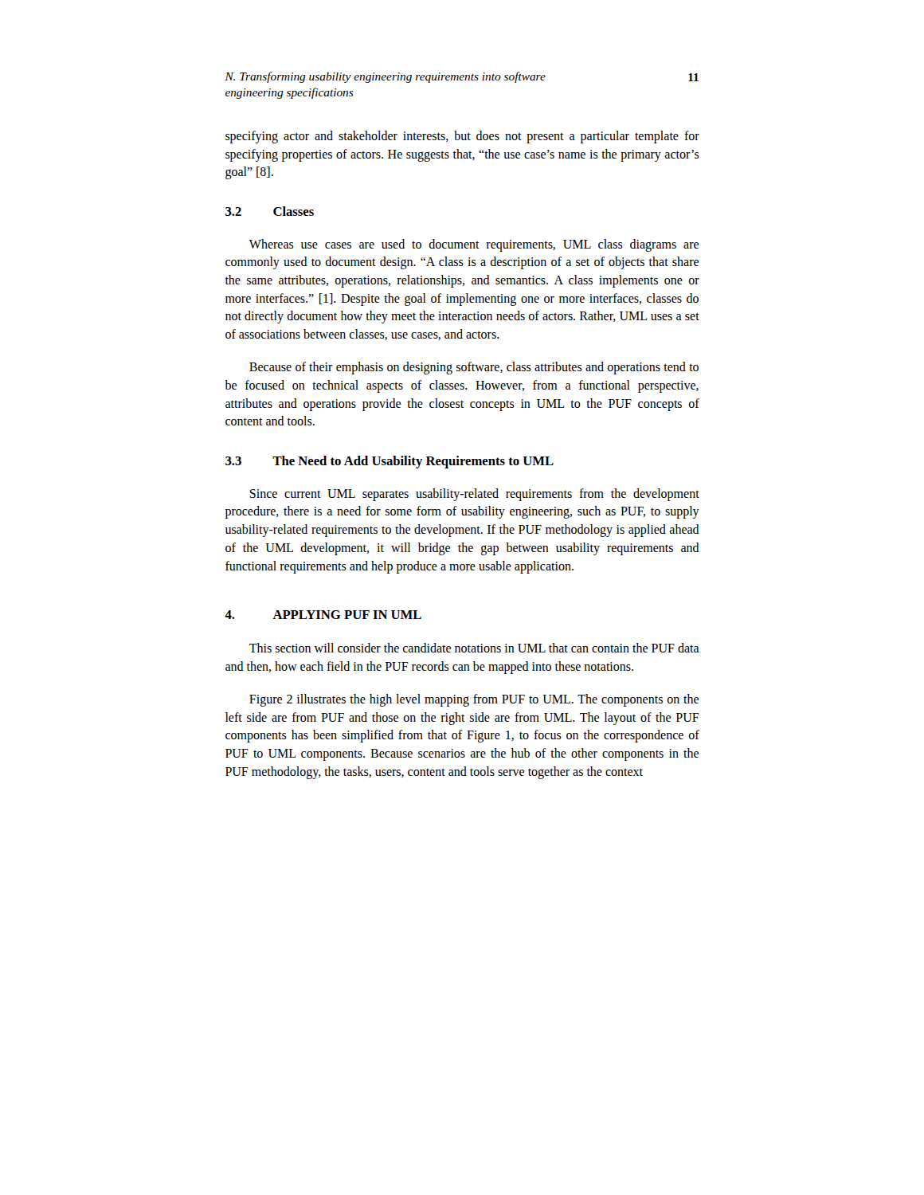N. Transforming usability engineering requirements into software engineering specifications
11
specifying actor and stakeholder interests, but does not present a particular template for specifying properties of actors. He suggests that, “the use case’s name is the primary actor’s goal” [8].
3.2 Classes
Whereas use cases are used to document requirements, UML class diagrams are commonly used to document design. “A class is a description of a set of objects that share the same attributes, operations, relationships, and semantics. A class implements one or more interfaces.” [1]. Despite the goal of implementing one or more interfaces, classes do not directly document how they meet the interaction needs of actors. Rather, UML uses a set of associations between classes, use cases, and actors.
Because of their emphasis on designing software, class attributes and operations tend to be focused on technical aspects of classes. However, from a functional perspective, attributes and operations provide the closest concepts in UML to the PUF concepts of content and tools.
3.3 The Need to Add Usability Requirements to UML
Since current UML separates usability-related requirements from the development procedure, there is a need for some form of usability engineering, such as PUF, to supply usability-related requirements to the development. If the PUF methodology is applied ahead of the UML development, it will bridge the gap between usability requirements and functional requirements and help produce a more usable application.
4. APPLYING PUF IN UML
This section will consider the candidate notations in UML that can contain the PUF data and then, how each field in the PUF records can be mapped into these notations.
Figure 2 illustrates the high level mapping from PUF to UML. The components on the left side are from PUF and those on the right side are from UML. The layout of the PUF components has been simplified from that of Figure 1, to focus on the correspondence of PUF to UML components. Because scenarios are the hub of the other components in the PUF methodology, the tasks, users, content and tools serve together as the context